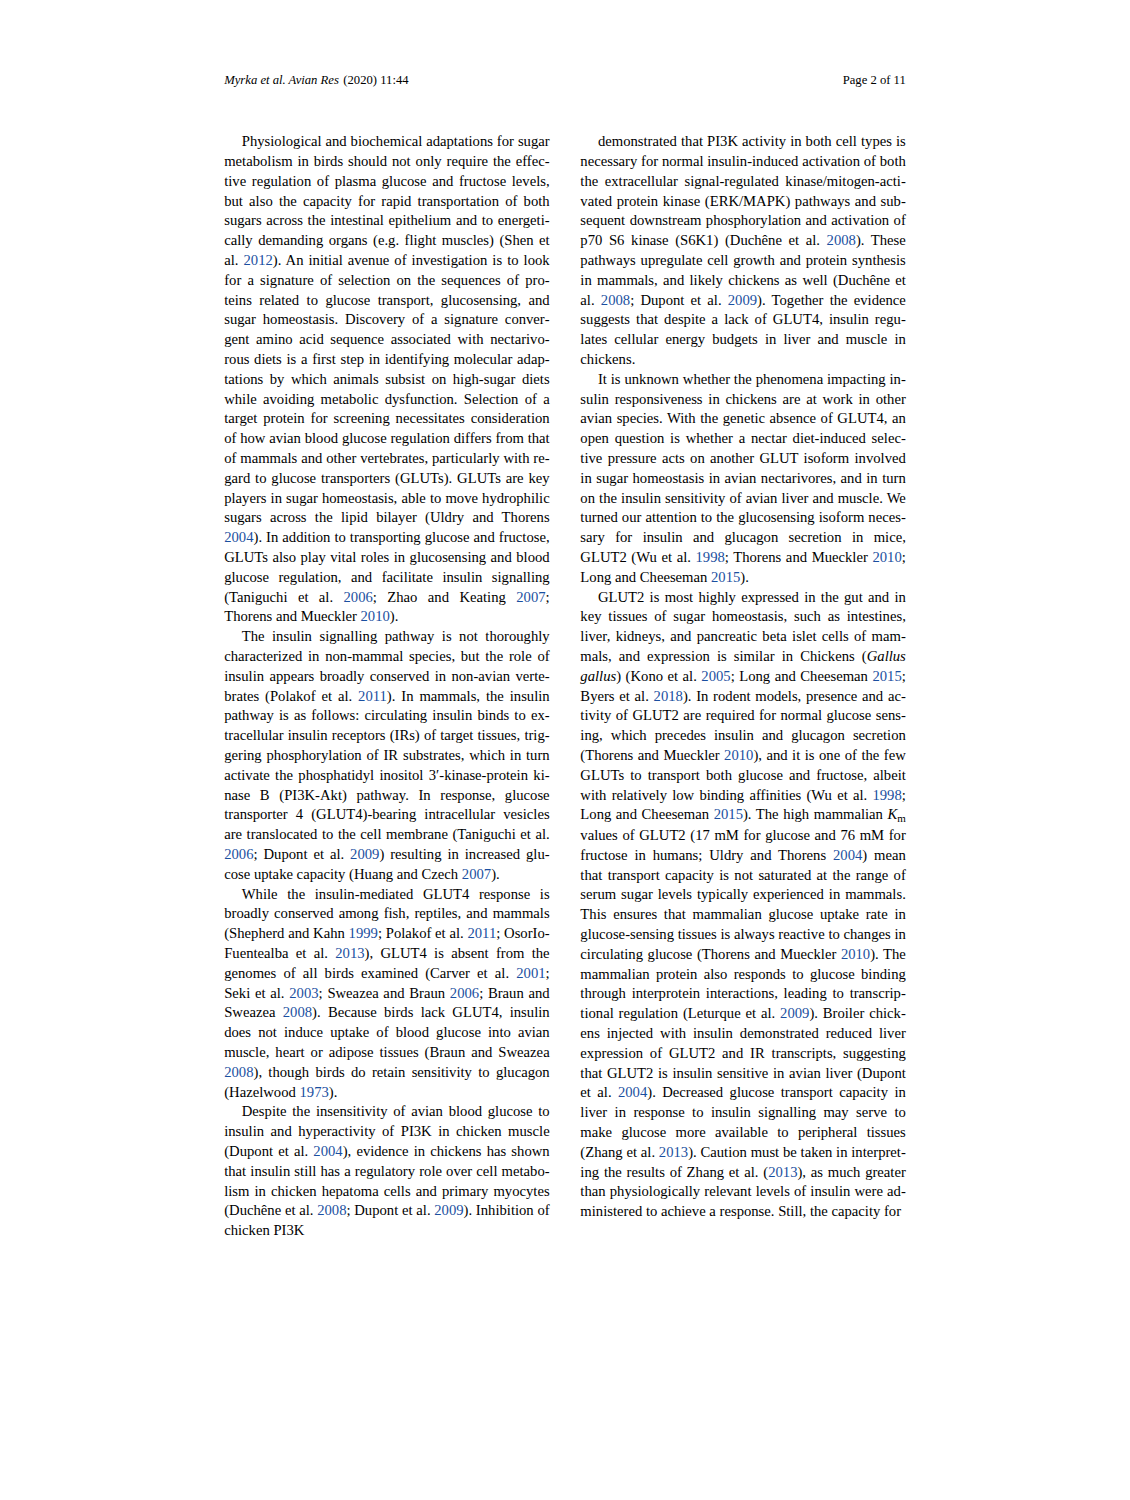Myrka et al. Avian Res(2020) 11:44
Page 2 of 11
Physiological and biochemical adaptations for sugar metabolism in birds should not only require the effective regulation of plasma glucose and fructose levels, but also the capacity for rapid transportation of both sugars across the intestinal epithelium and to energetically demanding organs (e.g. flight muscles) (Shen et al. 2012). An initial avenue of investigation is to look for a signature of selection on the sequences of proteins related to glucose transport, glucosensing, and sugar homeostasis. Discovery of a signature convergent amino acid sequence associated with nectarivorous diets is a first step in identifying molecular adaptations by which animals subsist on high-sugar diets while avoiding metabolic dysfunction. Selection of a target protein for screening necessitates consideration of how avian blood glucose regulation differs from that of mammals and other vertebrates, particularly with regard to glucose transporters (GLUTs). GLUTs are key players in sugar homeostasis, able to move hydrophilic sugars across the lipid bilayer (Uldry and Thorens 2004). In addition to transporting glucose and fructose, GLUTs also play vital roles in glucosensing and blood glucose regulation, and facilitate insulin signalling (Taniguchi et al. 2006; Zhao and Keating 2007; Thorens and Mueckler 2010).
The insulin signalling pathway is not thoroughly characterized in non-mammal species, but the role of insulin appears broadly conserved in non-avian vertebrates (Polakof et al. 2011). In mammals, the insulin pathway is as follows: circulating insulin binds to extracellular insulin receptors (IRs) of target tissues, triggering phosphorylation of IR substrates, which in turn activate the phosphatidyl inositol 3′-kinase-protein kinase B (PI3K-Akt) pathway. In response, glucose transporter 4 (GLUT4)-bearing intracellular vesicles are translocated to the cell membrane (Taniguchi et al. 2006; Dupont et al. 2009) resulting in increased glucose uptake capacity (Huang and Czech 2007).
While the insulin-mediated GLUT4 response is broadly conserved among fish, reptiles, and mammals (Shepherd and Kahn 1999; Polakof et al. 2011; OsorIo-Fuentealba et al. 2013), GLUT4 is absent from the genomes of all birds examined (Carver et al. 2001; Seki et al. 2003; Sweazea and Braun 2006; Braun and Sweazea 2008). Because birds lack GLUT4, insulin does not induce uptake of blood glucose into avian muscle, heart or adipose tissues (Braun and Sweazea 2008), though birds do retain sensitivity to glucagon (Hazelwood 1973).
Despite the insensitivity of avian blood glucose to insulin and hyperactivity of PI3K in chicken muscle (Dupont et al. 2004), evidence in chickens has shown that insulin still has a regulatory role over cell metabolism in chicken hepatoma cells and primary myocytes (Duchêne et al. 2008; Dupont et al. 2009). Inhibition of chicken PI3K
demonstrated that PI3K activity in both cell types is necessary for normal insulin-induced activation of both the extracellular signal-regulated kinase/mitogen-activated protein kinase (ERK/MAPK) pathways and subsequent downstream phosphorylation and activation of p70 S6 kinase (S6K1) (Duchêne et al. 2008). These pathways upregulate cell growth and protein synthesis in mammals, and likely chickens as well (Duchêne et al. 2008; Dupont et al. 2009). Together the evidence suggests that despite a lack of GLUT4, insulin regulates cellular energy budgets in liver and muscle in chickens.
It is unknown whether the phenomena impacting insulin responsiveness in chickens are at work in other avian species. With the genetic absence of GLUT4, an open question is whether a nectar diet-induced selective pressure acts on another GLUT isoform involved in sugar homeostasis in avian nectarivores, and in turn on the insulin sensitivity of avian liver and muscle. We turned our attention to the glucosensing isoform necessary for insulin and glucagon secretion in mice, GLUT2 (Wu et al. 1998; Thorens and Mueckler 2010; Long and Cheeseman 2015).
GLUT2 is most highly expressed in the gut and in key tissues of sugar homeostasis, such as intestines, liver, kidneys, and pancreatic beta islet cells of mammals, and expression is similar in Chickens (Gallus gallus) (Kono et al. 2005; Long and Cheeseman 2015; Byers et al. 2018). In rodent models, presence and activity of GLUT2 are required for normal glucose sensing, which precedes insulin and glucagon secretion (Thorens and Mueckler 2010), and it is one of the few GLUTs to transport both glucose and fructose, albeit with relatively low binding affinities (Wu et al. 1998; Long and Cheeseman 2015). The high mammalian Km values of GLUT2 (17 mM for glucose and 76 mM for fructose in humans; Uldry and Thorens 2004) mean that transport capacity is not saturated at the range of serum sugar levels typically experienced in mammals. This ensures that mammalian glucose uptake rate in glucose-sensing tissues is always reactive to changes in circulating glucose (Thorens and Mueckler 2010). The mammalian protein also responds to glucose binding through interprotein interactions, leading to transcriptional regulation (Leturque et al. 2009). Broiler chickens injected with insulin demonstrated reduced liver expression of GLUT2 and IR transcripts, suggesting that GLUT2 is insulin sensitive in avian liver (Dupont et al. 2004). Decreased glucose transport capacity in liver in response to insulin signalling may serve to make glucose more available to peripheral tissues (Zhang et al. 2013). Caution must be taken in interpreting the results of Zhang et al. (2013), as much greater than physiologically relevant levels of insulin were administered to achieve a response. Still, the capacity for